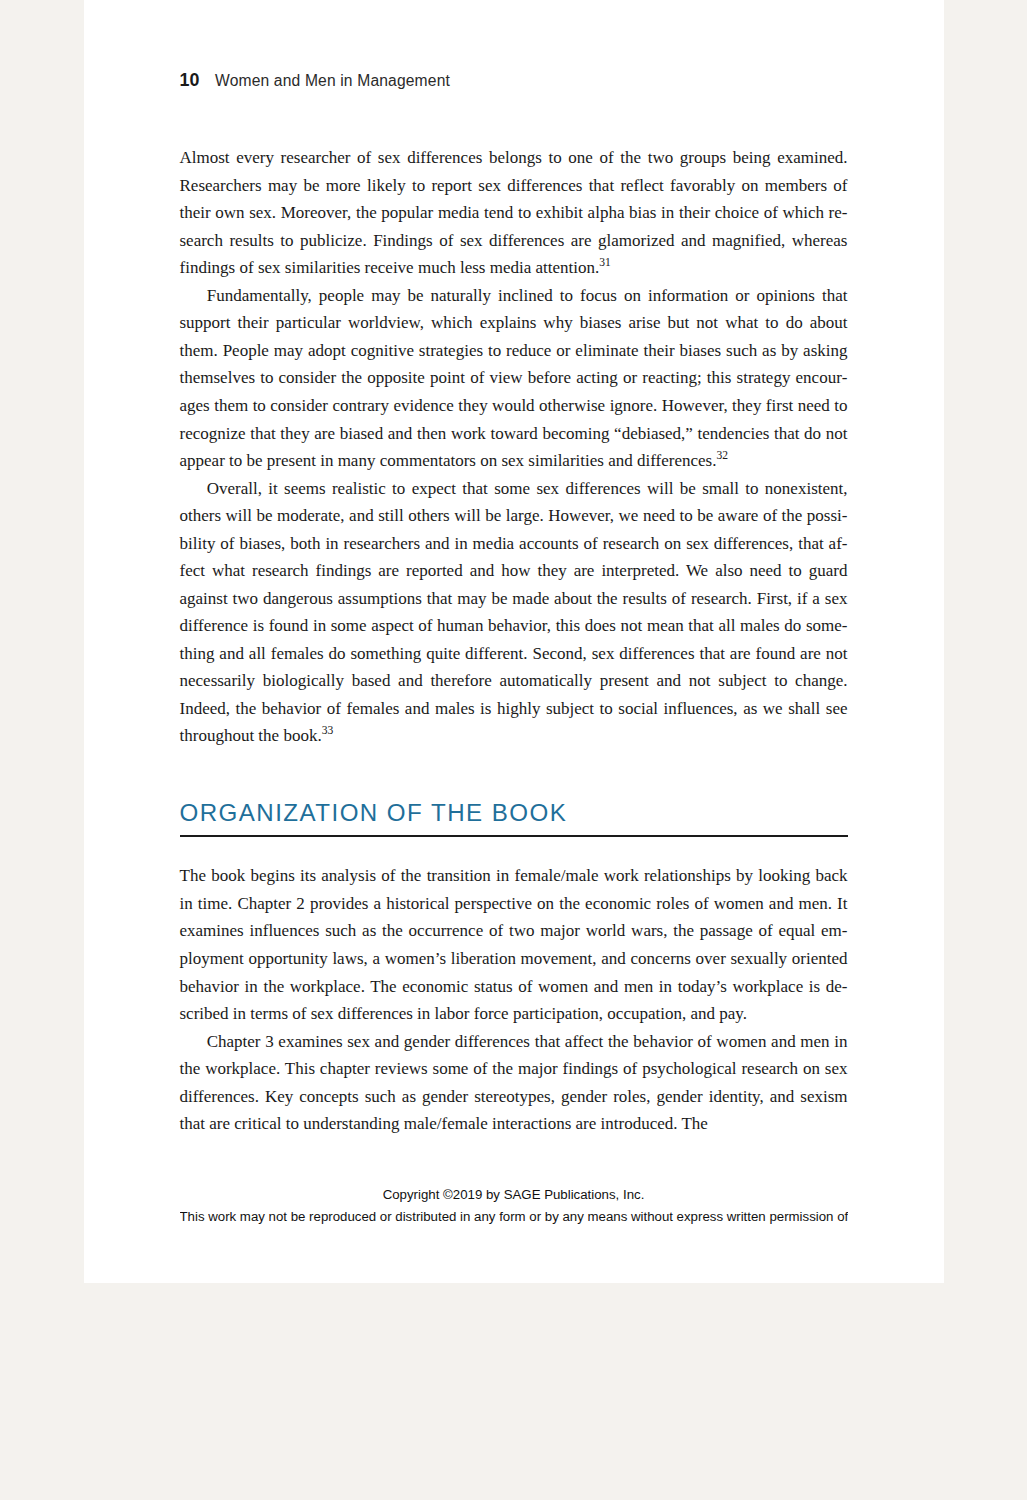10 Women and Men in Management
Almost every researcher of sex differences belongs to one of the two groups being examined. Researchers may be more likely to report sex differences that reflect favorably on members of their own sex. Moreover, the popular media tend to exhibit alpha bias in their choice of which research results to publicize. Findings of sex differences are glamorized and magnified, whereas findings of sex similarities receive much less media attention.31
Fundamentally, people may be naturally inclined to focus on information or opinions that support their particular worldview, which explains why biases arise but not what to do about them. People may adopt cognitive strategies to reduce or eliminate their biases such as by asking themselves to consider the opposite point of view before acting or reacting; this strategy encourages them to consider contrary evidence they would otherwise ignore. However, they first need to recognize that they are biased and then work toward becoming “debiased,” tendencies that do not appear to be present in many commentators on sex similarities and differences.32
Overall, it seems realistic to expect that some sex differences will be small to nonexistent, others will be moderate, and still others will be large. However, we need to be aware of the possibility of biases, both in researchers and in media accounts of research on sex differences, that affect what research findings are reported and how they are interpreted. We also need to guard against two dangerous assumptions that may be made about the results of research. First, if a sex difference is found in some aspect of human behavior, this does not mean that all males do something and all females do something quite different. Second, sex differences that are found are not necessarily biologically based and therefore automatically present and not subject to change. Indeed, the behavior of females and males is highly subject to social influences, as we shall see throughout the book.33
Organization of the Book
The book begins its analysis of the transition in female/male work relationships by looking back in time. Chapter 2 provides a historical perspective on the economic roles of women and men. It examines influences such as the occurrence of two major world wars, the passage of equal employment opportunity laws, a women’s liberation movement, and concerns over sexually oriented behavior in the workplace. The economic status of women and men in today’s workplace is described in terms of sex differences in labor force participation, occupation, and pay.
Chapter 3 examines sex and gender differences that affect the behavior of women and men in the workplace. This chapter reviews some of the major findings of psychological research on sex differences. Key concepts such as gender stereotypes, gender roles, gender identity, and sexism that are critical to understanding male/female interactions are introduced. The
Copyright ©2019 by SAGE Publications, Inc.
This work may not be reproduced or distributed in any form or by any means without express written permission of the publisher.